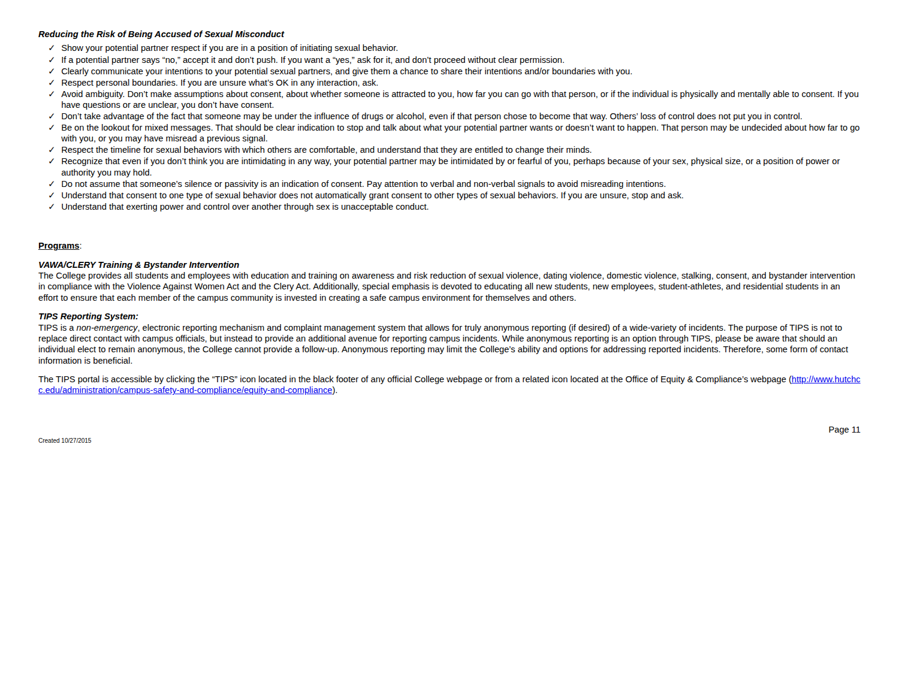Reducing the Risk of Being Accused of Sexual Misconduct
Show your potential partner respect if you are in a position of initiating sexual behavior.
If a potential partner says “no,” accept it and don’t push. If you want a “yes,” ask for it, and don’t proceed without clear permission.
Clearly communicate your intentions to your potential sexual partners, and give them a chance to share their intentions and/or boundaries with you.
Respect personal boundaries. If you are unsure what’s OK in any interaction, ask.
Avoid ambiguity. Don’t make assumptions about consent, about whether someone is attracted to you, how far you can go with that person, or if the individual is physically and mentally able to consent. If you have questions or are unclear, you don’t have consent.
Don’t take advantage of the fact that someone may be under the influence of drugs or alcohol, even if that person chose to become that way. Others’ loss of control does not put you in control.
Be on the lookout for mixed messages. That should be clear indication to stop and talk about what your potential partner wants or doesn’t want to happen. That person may be undecided about how far to go with you, or you may have misread a previous signal.
Respect the timeline for sexual behaviors with which others are comfortable, and understand that they are entitled to change their minds.
Recognize that even if you don’t think you are intimidating in any way, your potential partner may be intimidated by or fearful of you, perhaps because of your sex, physical size, or a position of power or authority you may hold.
Do not assume that someone’s silence or passivity is an indication of consent. Pay attention to verbal and non-verbal signals to avoid misreading intentions.
Understand that consent to one type of sexual behavior does not automatically grant consent to other types of sexual behaviors. If you are unsure, stop and ask.
Understand that exerting power and control over another through sex is unacceptable conduct.
Programs
:
VAWA/CLERY Training & Bystander Intervention
The College provides all students and employees with education and training on awareness and risk reduction of sexual violence, dating violence, domestic violence, stalking, consent, and bystander intervention in compliance with the Violence Against Women Act and the Clery Act. Additionally, special emphasis is devoted to educating all new students, new employees, student-athletes, and residential students in an effort to ensure that each member of the campus community is invested in creating a safe campus environment for themselves and others.
TIPS Reporting System:
TIPS is a non-emergency, electronic reporting mechanism and complaint management system that allows for truly anonymous reporting (if desired) of a wide-variety of incidents. The purpose of TIPS is not to replace direct contact with campus officials, but instead to provide an additional avenue for reporting campus incidents. While anonymous reporting is an option through TIPS, please be aware that should an individual elect to remain anonymous, the College cannot provide a follow-up. Anonymous reporting may limit the College’s ability and options for addressing reported incidents. Therefore, some form of contact information is beneficial.
The TIPS portal is accessible by clicking the “TIPS” icon located in the black footer of any official College webpage or from a related icon located at the Office of Equity & Compliance’s webpage (http://www.hutchcc.edu/administration/campus-safety-and-compliance/equity-and-compliance).
Page 11
Created 10/27/2015